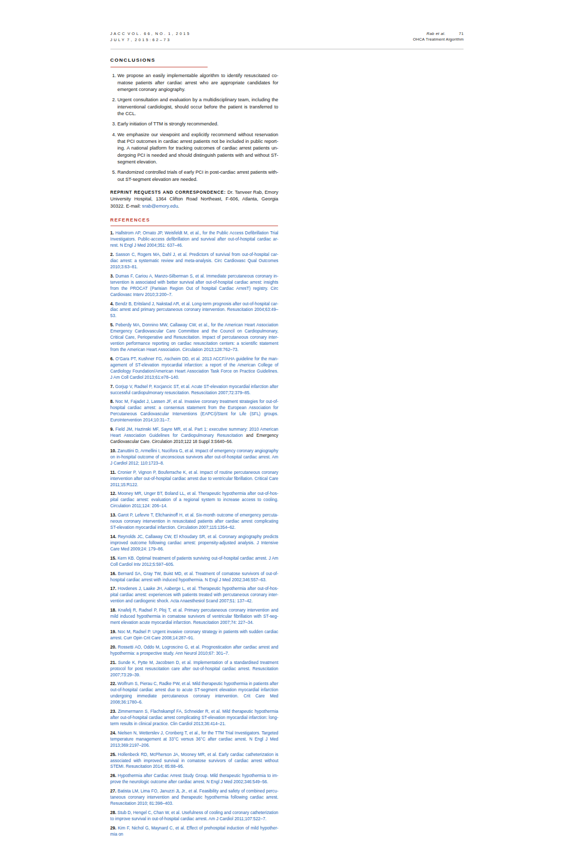J A C C V O L . 6 6 , N O . 1 , 2 0 1 5
J U L Y 7 , 2 0 1 5 : 6 2 – 7 3
Rab et al. 71
OHCA Treatment Algorithm
Conclusions
We propose an easily implementable algorithm to identify resuscitated comatose patients after cardiac arrest who are appropriate candidates for emergent coronary angiography.
Urgent consultation and evaluation by a multidisciplinary team, including the interventional cardiologist, should occur before the patient is transferred to the CCL.
Early initiation of TTM is strongly recommended.
We emphasize our viewpoint and explicitly recommend without reservation that PCI outcomes in cardiac arrest patients not be included in public reporting. A national platform for tracking outcomes of cardiac arrest patients undergoing PCI is needed and should distinguish patients with and without ST-segment elevation.
Randomized controlled trials of early PCI in post-cardiac arrest patients without ST-segment elevation are needed.
REPRINT REQUESTS AND CORRESPONDENCE: Dr. Tanveer Rab, Emory University Hospital, 1364 Clifton Road Northeast, F-606, Atlanta, Georgia 30322. E-mail: srab@emory.edu.
References
1. Hallstrom AP, Ornato JP, Weisfeldt M, et al., for the Public Access Defibrillation Trial Investigators. Public-access defibrillation and survival after out-of-hospital cardiac arrest. N Engl J Med 2004;351: 637–46.
2. Sasson C, Rogers MA, Dahl J, et al. Predictors of survival from out-of-hospital cardiac arrest: a systematic review and meta-analysis. Circ Cardiovasc Qual Outcomes 2010;3:63–81.
3. Dumas F, Cariou A, Manzo-Silberman S, et al. Immediate percutaneous coronary intervention is associated with better survival after out-of-hospital cardiac arrest: insights from the PROCAT (Parisian Region Out of hospital Cardiac ArresT) registry. Circ Cardiovasc Interv 2010;3:200–7.
4. Bendz B, Eritsland J, Nakstad AR, et al. Long-term prognosis after out-of-hospital cardiac arrest and primary percutaneous coronary intervention. Resuscitation 2004;63:49–53.
5. Peberdy MA, Donnino MW, Callaway CW, et al., for the American Heart Association Emergency Cardiovascular Care Committee and the Council on Cardiopulmonary, Critical Care, Perioperative and Resuscitation. Impact of percutaneous coronary intervention performance reporting on cardiac resuscitation centers: a scientific statement from the American Heart Association. Circulation 2013;128:762–73.
6. O’Gara PT, Kushner FG, Ascheim DD, et al. 2013 ACCF/AHA guideline for the management of ST-elevation myocardial infarction: a report of the American College of Cardiology Foundation/American Heart Association Task Force on Practice Guidelines. J Am Coll Cardiol 2013;61:e78–140.
7. Gorjup V, Radsel P, Kocjancic ST, et al. Acute ST-elevation myocardial infarction after successful cardiopulmonary resuscitation. Resuscitation 2007;72:379–85.
8. Noc M, Fajadet J, Lassen JF, et al. Invasive coronary treatment strategies for out-of-hospital cardiac arrest: a consensus statement from the European Association for Percutaneous Cardiovascular Interventions (EAPCI)/Stent for Life (SFL) groups. EuroIntervention 2014;10:31–7.
9. Field JM, Hazinski MF, Sayre MR, et al. Part 1: executive summary: 2010 American Heart Association Guidelines for Cardiopulmonary Resuscitation and Emergency Cardiovascular Care. Circulation 2010;122 18 Suppl 3:S640–56.
10. Zanuttini D, Armellini I, Nucifora G, et al. Impact of emergency coronary angiography on in-hospital outcome of unconscious survivors after out-of-hospital cardiac arrest. Am J Cardiol 2012; 110:1723–8.
11. Cronier P, Vignon P, Bouferrache K, et al. Impact of routine percutaneous coronary intervention after out-of-hospital cardiac arrest due to ventricular fibrillation. Critical Care 2011;15:R122.
12. Mooney MR, Unger BT, Boland LL, et al. Therapeutic hypothermia after out-of-hospital cardiac arrest: evaluation of a regional system to increase access to cooling. Circulation 2011;124: 206–14.
13. Garot P, Lefevre T, Eltchaninoff H, et al. Six-month outcome of emergency percutaneous coronary intervention in resuscitated patients after cardiac arrest complicating ST-elevation myocardial infarction. Circulation 2007;115:1354–62.
14. Reynolds JC, Callaway CW, El Khoudary SR, et al. Coronary angiography predicts improved outcome following cardiac arrest: propensity-adjusted analysis. J Intensive Care Med 2009;24: 179–86.
15. Kern KB. Optimal treatment of patients surviving out-of-hospital cardiac arrest. J Am Coll Cardiol Intv 2012;5:597–605.
16. Bernard SA, Gray TW, Buist MD, et al. Treatment of comatose survivors of out-of-hospital cardiac arrest with induced hypothermia. N Engl J Med 2002;346:557–63.
17. Hovdenes J, Laake JH, Aaberge L, et al. Therapeutic hypothermia after out-of-hospital cardiac arrest: experiences with patients treated with percutaneous coronary intervention and cardiogenic shock. Acta Anaesthesiol Scand 2007;51: 137–42.
18. Knafelj R, Radsel P, Ploj T, et al. Primary percutaneous coronary intervention and mild induced hypothermia in comatose survivors of ventricular fibrillation with ST-segment elevation acute myocardial infarction. Resuscitation 2007;74: 227–34.
19. Noc M, Radsel P. Urgent invasive coronary strategy in patients with sudden cardiac arrest. Curr Opin Crit Care 2008;14:287–91.
20. Rossetti AO, Oddo M, Logroscino G, et al. Prognostication after cardiac arrest and hypothermia: a prospective study. Ann Neurol 2010;67: 301–7.
21. Sunde K, Pytte M, Jacobsen D, et al. Implementation of a standardised treatment protocol for post resuscitation care after out-of-hospital cardiac arrest. Resuscitation 2007;73:29–39.
22. Wolfrum S, Pierau C, Radke PW, et al. Mild therapeutic hypothermia in patients after out-of-hospital cardiac arrest due to acute ST-segment elevation myocardial infarction undergoing immediate percutaneous coronary intervention. Crit Care Med 2008;36:1780–6.
23. Zimmermann S, Flachskampf FA, Schneider R, et al. Mild therapeutic hypothermia after out-of-hospital cardiac arrest complicating ST-elevation myocardial infarction: long-term results in clinical practice. Clin Cardiol 2013;36:414–21.
24. Nielsen N, Wetterslev J, Cronberg T, et al., for the TTM Trial Investigators. Targeted temperature management at 33°C versus 36°C after cardiac arrest. N Engl J Med 2013;369:2197–206.
25. Hollenbeck RD, McPherson JA, Mooney MR, et al. Early cardiac catheterization is associated with improved survival in comatose survivors of cardiac arrest without STEMI. Resuscitation 2014; 85:88–95.
26. Hypothermia after Cardiac Arrest Study Group. Mild therapeutic hypothermia to improve the neurologic outcome after cardiac arrest. N Engl J Med 2002;346:549–56.
27. Batista LM, Lima FO, Januzzi JL Jr., et al. Feasibility and safety of combined percutaneous coronary intervention and therapeutic hypothermia following cardiac arrest. Resuscitation 2010; 81:398–403.
28. Stub D, Hengel C, Chan W, et al. Usefulness of cooling and coronary catheterization to improve survival in out-of-hospital cardiac arrest. Am J Cardiol 2011;107:522–7.
29. Kim F, Nichol G, Maynard C, et al. Effect of prehospital induction of mild hypothermia on